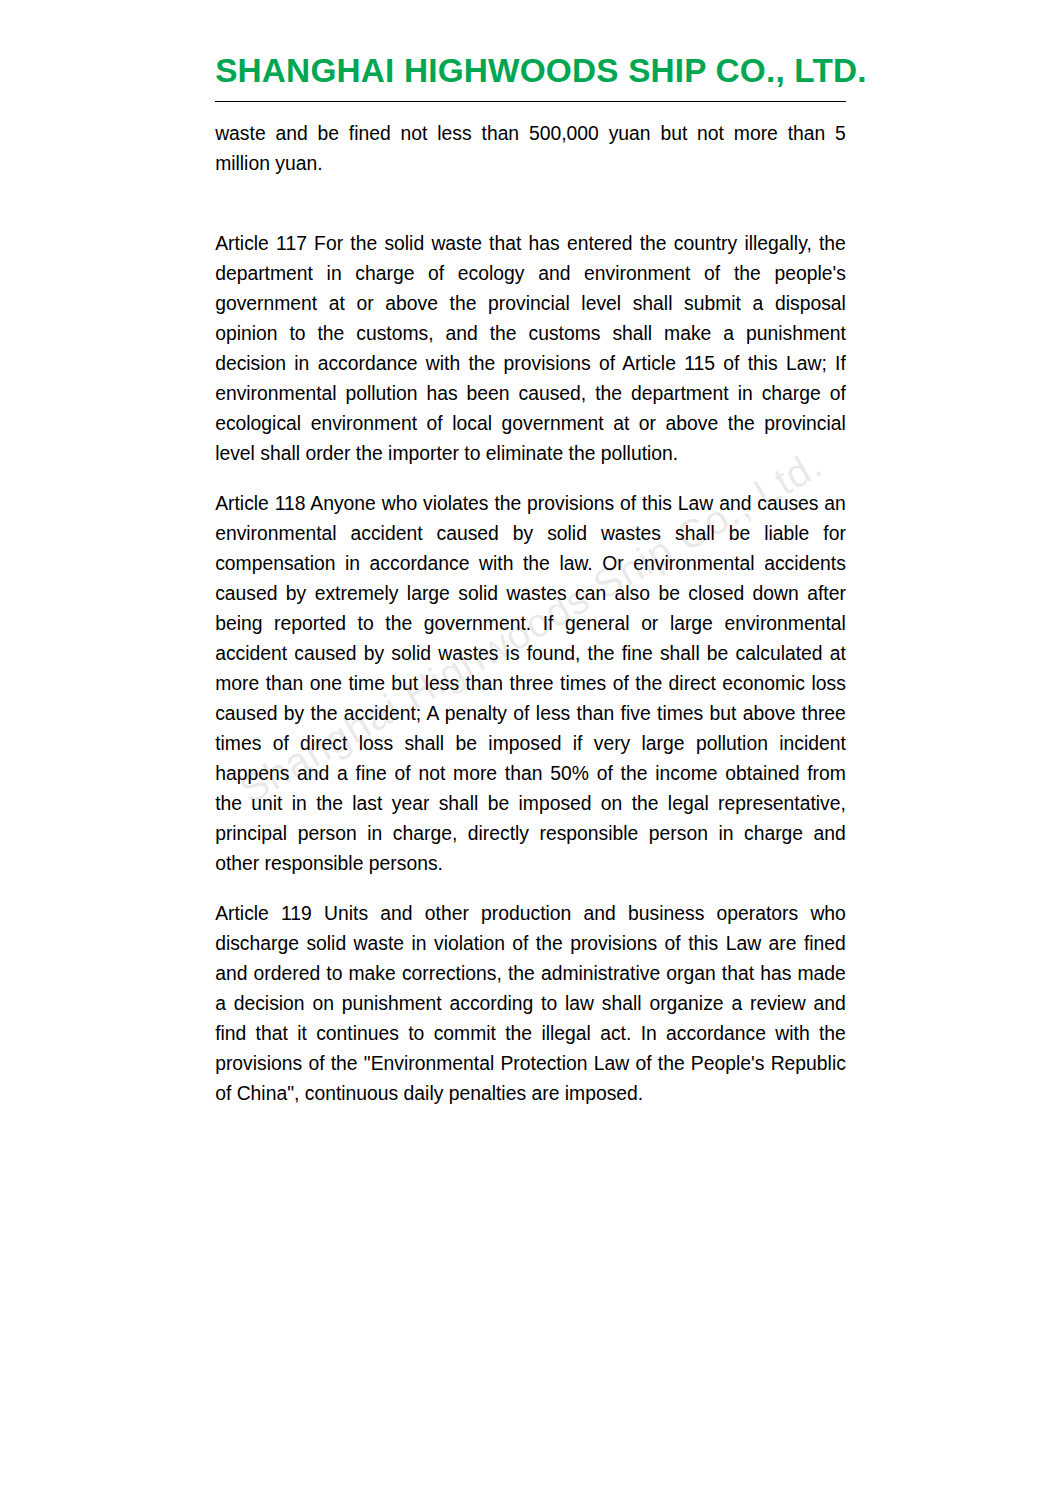SHANGHAI HIGHWOODS SHIP CO., LTD.
Shanghai Highwoods Ship Co., Ltd.
waste and be fined not less than 500,000 yuan but not more than 5 million yuan.
Article 117 For the solid waste that has entered the country illegally, the department in charge of ecology and environment of the people's government at or above the provincial level shall submit a disposal opinion to the customs, and the customs shall make a punishment decision in accordance with the provisions of Article 115 of this Law; If environmental pollution has been caused, the department in charge of ecological environment of local government at or above the provincial level shall order the importer to eliminate the pollution.
Article 118 Anyone who violates the provisions of this Law and causes an environmental accident caused by solid wastes shall be liable for compensation in accordance with the law. Or environmental accidents caused by extremely large solid wastes can also be closed down after being reported to the government. If general or large environmental accident caused by solid wastes is found, the fine shall be calculated at more than one time but less than three times of the direct economic loss caused by the accident; A penalty of less than five times but above three times of direct loss shall be imposed if very large pollution incident happens and a fine of not more than 50% of the income obtained from the unit in the last year shall be imposed on the legal representative, principal person in charge, directly responsible person in charge and other responsible persons.
Article 119 Units and other production and business operators who discharge solid waste in violation of the provisions of this Law are fined and ordered to make corrections, the administrative organ that has made a decision on punishment according to law shall organize a review and find that it continues to commit the illegal act. In accordance with the provisions of the "Environmental Protection Law of the People's Republic of China", continuous daily penalties are imposed.